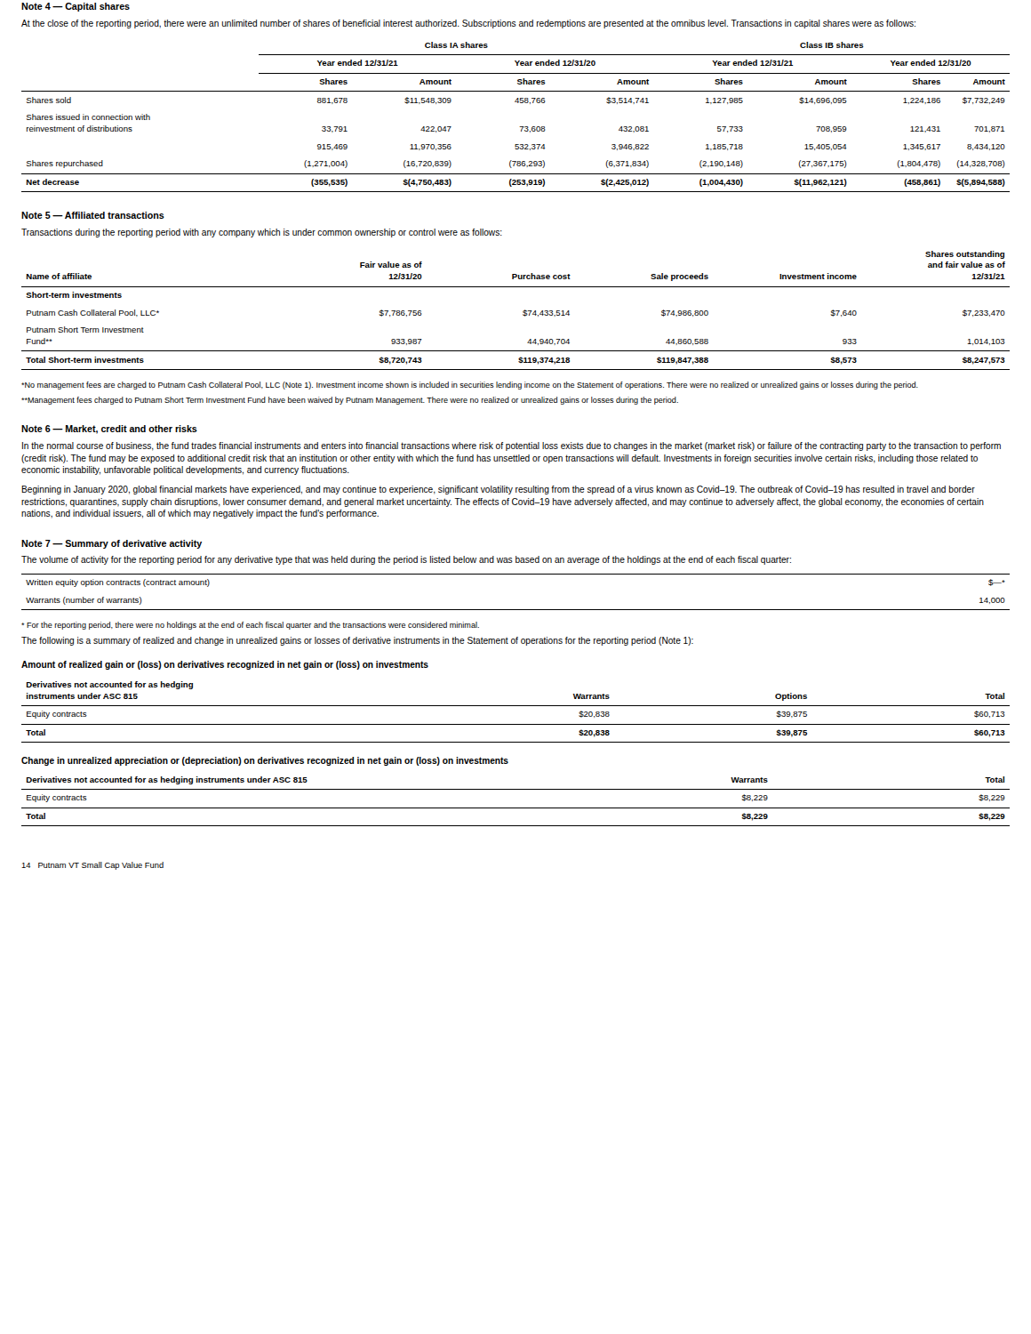Note 4 — Capital shares
At the close of the reporting period, there were an unlimited number of shares of beneficial interest authorized. Subscriptions and redemptions are presented at the omnibus level. Transactions in capital shares were as follows:
| | Class IA shares | Class IB shares |
| --- | --- | --- |
| | Year ended 12/31/21 | Year ended 12/31/20 | Year ended 12/31/21 | Year ended 12/31/20 |
| | Shares | Amount | Shares | Amount | Shares | Amount | Shares | Amount |
| Shares sold | 881,678 | $11,548,309 | 458,766 | $3,514,741 | 1,127,985 | $14,696,095 | 1,224,186 | $7,732,249 |
| Shares issued in connection with reinvestment of distributions | 33,791 | 422,047 | 73,608 | 432,081 | 57,733 | 708,959 | 121,431 | 701,871 |
| | 915,469 | 11,970,356 | 532,374 | 3,946,822 | 1,185,718 | 15,405,054 | 1,345,617 | 8,434,120 |
| Shares repurchased | (1,271,004) | (16,720,839) | (786,293) | (6,371,834) | (2,190,148) | (27,367,175) | (1,804,478) | (14,328,708) |
| Net decrease | (355,535) | $(4,750,483) | (253,919) | $(2,425,012) | (1,004,430) | $(11,962,121) | (458,861) | $(5,894,588) |
Note 5 — Affiliated transactions
Transactions during the reporting period with any company which is under common ownership or control were as follows:
| Name of affiliate | Fair value as of 12/31/20 | Purchase cost | Sale proceeds | Investment income | Shares outstanding and fair value as of 12/31/21 |
| --- | --- | --- | --- | --- | --- |
| Short-term investments | | | | | |
| Putnam Cash Collateral Pool, LLC* | $7,786,756 | $74,433,514 | $74,986,800 | $7,640 | $7,233,470 |
| Putnam Short Term Investment Fund** | 933,987 | 44,940,704 | 44,860,588 | 933 | 1,014,103 |
| Total Short-term investments | $8,720,743 | $119,374,218 | $119,847,388 | $8,573 | $8,247,573 |
*No management fees are charged to Putnam Cash Collateral Pool, LLC (Note 1). Investment income shown is included in securities lending income on the Statement of operations. There were no realized or unrealized gains or losses during the period.
**Management fees charged to Putnam Short Term Investment Fund have been waived by Putnam Management. There were no realized or unrealized gains or losses during the period.
Note 6 — Market, credit and other risks
In the normal course of business, the fund trades financial instruments and enters into financial transactions where risk of potential loss exists due to changes in the market (market risk) or failure of the contracting party to the transaction to perform (credit risk). The fund may be exposed to additional credit risk that an institution or other entity with which the fund has unsettled or open transactions will default. Investments in foreign securities involve certain risks, including those related to economic instability, unfavorable political developments, and currency fluctuations.
Beginning in January 2020, global financial markets have experienced, and may continue to experience, significant volatility resulting from the spread of a virus known as Covid–19. The outbreak of Covid–19 has resulted in travel and border restrictions, quarantines, supply chain disruptions, lower consumer demand, and general market uncertainty. The effects of Covid–19 have adversely affected, and may continue to adversely affect, the global economy, the economies of certain nations, and individual issuers, all of which may negatively impact the fund's performance.
Note 7 — Summary of derivative activity
The volume of activity for the reporting period for any derivative type that was held during the period is listed below and was based on an average of the holdings at the end of each fiscal quarter:
| Written equity option contracts (contract amount) | $—* |
| Warrants (number of warrants) | 14,000 |
* For the reporting period, there were no holdings at the end of each fiscal quarter and the transactions were considered minimal.
The following is a summary of realized and change in unrealized gains or losses of derivative instruments in the Statement of operations for the reporting period (Note 1):
Amount of realized gain or (loss) on derivatives recognized in net gain or (loss) on investments
| Derivatives not accounted for as hedging instruments under ASC 815 | Warrants | Options | Total |
| --- | --- | --- | --- |
| Equity contracts | $20,838 | $39,875 | $60,713 |
| Total | $20,838 | $39,875 | $60,713 |
Change in unrealized appreciation or (depreciation) on derivatives recognized in net gain or (loss) on investments
| Derivatives not accounted for as hedging instruments under ASC 815 | Warrants | Total |
| --- | --- | --- |
| Equity contracts | $8,229 | $8,229 |
| Total | $8,229 | $8,229 |
14 Putnam VT Small Cap Value Fund